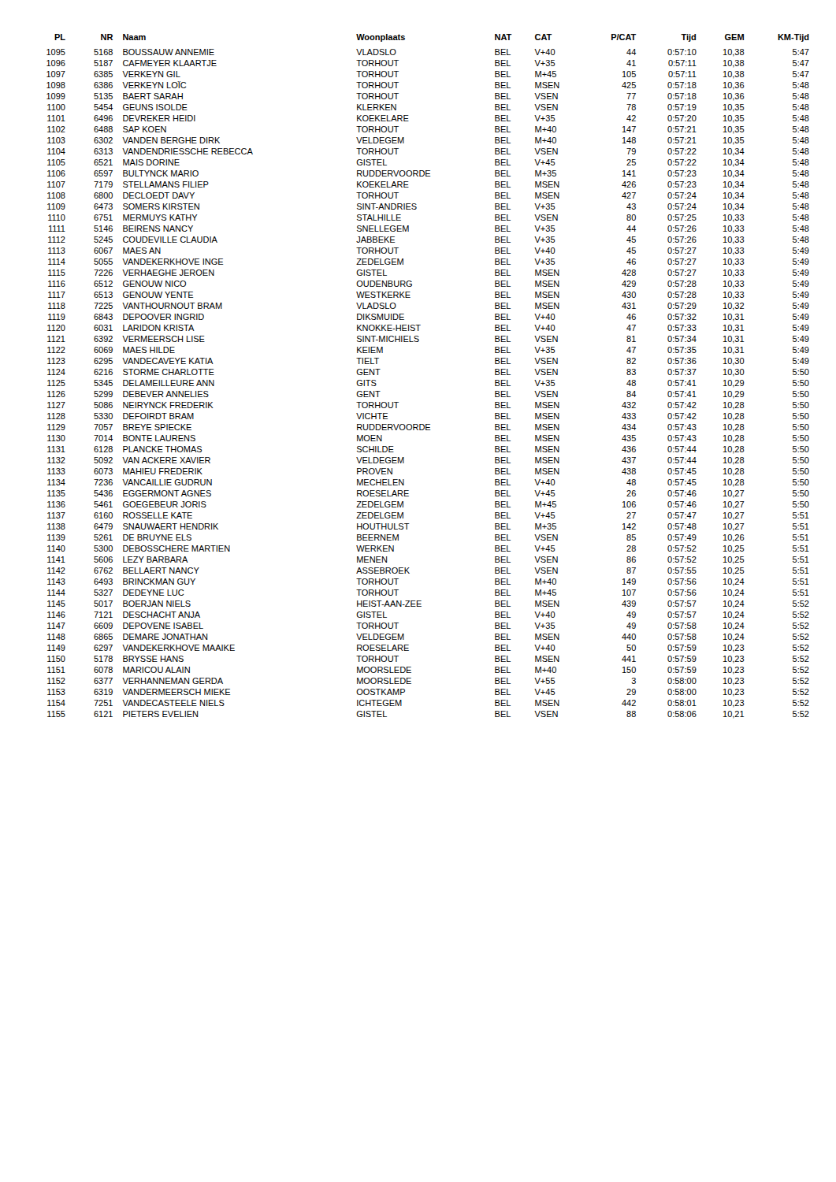| PL | NR | Naam | Woonplaats | NAT | CAT | P/CAT | Tijd | GEM | KM-Tijd |
| --- | --- | --- | --- | --- | --- | --- | --- | --- | --- |
| 1095 | 5168 | BOUSSAUW ANNEMIE | VLADSLO | BEL | V+40 | 44 | 0:57:10 | 10,38 | 5:47 |
| 1096 | 5187 | CAFMEYER KLAARTJE | TORHOUT | BEL | V+35 | 41 | 0:57:11 | 10,38 | 5:47 |
| 1097 | 6385 | VERKEYN GIL | TORHOUT | BEL | M+45 | 105 | 0:57:11 | 10,38 | 5:47 |
| 1098 | 6386 | VERKEYN LOÏC | TORHOUT | BEL | MSEN | 425 | 0:57:18 | 10,36 | 5:48 |
| 1099 | 5135 | BAERT SARAH | TORHOUT | BEL | VSEN | 77 | 0:57:18 | 10,36 | 5:48 |
| 1100 | 5454 | GEUNS ISOLDE | KLERKEN | BEL | VSEN | 78 | 0:57:19 | 10,35 | 5:48 |
| 1101 | 6496 | DEVREKER HEIDI | KOEKELARE | BEL | V+35 | 42 | 0:57:20 | 10,35 | 5:48 |
| 1102 | 6488 | SAP KOEN | TORHOUT | BEL | M+40 | 147 | 0:57:21 | 10,35 | 5:48 |
| 1103 | 6302 | VANDEN BERGHE DIRK | VELDEGEM | BEL | M+40 | 148 | 0:57:21 | 10,35 | 5:48 |
| 1104 | 6313 | VANDENDRIESSCHE REBECCA | TORHOUT | BEL | VSEN | 79 | 0:57:22 | 10,34 | 5:48 |
| 1105 | 6521 | MAIS DORINE | GISTEL | BEL | V+45 | 25 | 0:57:22 | 10,34 | 5:48 |
| 1106 | 6597 | BULTYNCK MARIO | RUDDERVOORDE | BEL | M+35 | 141 | 0:57:23 | 10,34 | 5:48 |
| 1107 | 7179 | STELLAMANS FILIEP | KOEKELARE | BEL | MSEN | 426 | 0:57:23 | 10,34 | 5:48 |
| 1108 | 6800 | DECLOEDT DAVY | TORHOUT | BEL | MSEN | 427 | 0:57:24 | 10,34 | 5:48 |
| 1109 | 6473 | SOMERS KIRSTEN | SINT-ANDRIES | BEL | V+35 | 43 | 0:57:24 | 10,34 | 5:48 |
| 1110 | 6751 | MERMUYS KATHY | STALHILLE | BEL | VSEN | 80 | 0:57:25 | 10,33 | 5:48 |
| 1111 | 5146 | BEIRENS NANCY | SNELLEGEM | BEL | V+35 | 44 | 0:57:26 | 10,33 | 5:48 |
| 1112 | 5245 | COUDEVILLE CLAUDIA | JABBEKE | BEL | V+35 | 45 | 0:57:26 | 10,33 | 5:48 |
| 1113 | 6067 | MAES AN | TORHOUT | BEL | V+40 | 45 | 0:57:27 | 10,33 | 5:49 |
| 1114 | 5055 | VANDEKERKHOVE INGE | ZEDELGEM | BEL | V+35 | 46 | 0:57:27 | 10,33 | 5:49 |
| 1115 | 7226 | VERHAEGHE JEROEN | GISTEL | BEL | MSEN | 428 | 0:57:27 | 10,33 | 5:49 |
| 1116 | 6512 | GENOUW NICO | OUDENBURG | BEL | MSEN | 429 | 0:57:28 | 10,33 | 5:49 |
| 1117 | 6513 | GENOUW YENTE | WESTKERKE | BEL | MSEN | 430 | 0:57:28 | 10,33 | 5:49 |
| 1118 | 7225 | VANTHOURNOUT BRAM | VLADSLO | BEL | MSEN | 431 | 0:57:29 | 10,32 | 5:49 |
| 1119 | 6843 | DEPOOVER INGRID | DIKSMUIDE | BEL | V+40 | 46 | 0:57:32 | 10,31 | 5:49 |
| 1120 | 6031 | LARIDON KRISTA | KNOKKE-HEIST | BEL | V+40 | 47 | 0:57:33 | 10,31 | 5:49 |
| 1121 | 6392 | VERMEERSCH LISE | SINT-MICHIELS | BEL | VSEN | 81 | 0:57:34 | 10,31 | 5:49 |
| 1122 | 6069 | MAES HILDE | KEIEM | BEL | V+35 | 47 | 0:57:35 | 10,31 | 5:49 |
| 1123 | 6295 | VANDECAVEYE KATIA | TIELT | BEL | VSEN | 82 | 0:57:36 | 10,30 | 5:49 |
| 1124 | 6216 | STORME CHARLOTTE | GENT | BEL | VSEN | 83 | 0:57:37 | 10,30 | 5:50 |
| 1125 | 5345 | DELAMEILLEURE ANN | GITS | BEL | V+35 | 48 | 0:57:41 | 10,29 | 5:50 |
| 1126 | 5299 | DEBEVER ANNELIES | GENT | BEL | VSEN | 84 | 0:57:41 | 10,29 | 5:50 |
| 1127 | 5086 | NEIRYNCK FREDERIK | TORHOUT | BEL | MSEN | 432 | 0:57:42 | 10,28 | 5:50 |
| 1128 | 5330 | DEFOIRDT BRAM | VICHTE | BEL | MSEN | 433 | 0:57:42 | 10,28 | 5:50 |
| 1129 | 7057 | BREYE SPIECKE | RUDDERVOORDE | BEL | MSEN | 434 | 0:57:43 | 10,28 | 5:50 |
| 1130 | 7014 | BONTE LAURENS | MOEN | BEL | MSEN | 435 | 0:57:43 | 10,28 | 5:50 |
| 1131 | 6128 | PLANCKE THOMAS | SCHILDE | BEL | MSEN | 436 | 0:57:44 | 10,28 | 5:50 |
| 1132 | 5092 | VAN ACKERE XAVIER | VELDEGEM | BEL | MSEN | 437 | 0:57:44 | 10,28 | 5:50 |
| 1133 | 6073 | MAHIEU FREDERIK | PROVEN | BEL | MSEN | 438 | 0:57:45 | 10,28 | 5:50 |
| 1134 | 7236 | VANCAILLIE GUDRUN | MECHELEN | BEL | V+40 | 48 | 0:57:45 | 10,28 | 5:50 |
| 1135 | 5436 | EGGERMONT AGNES | ROESELARE | BEL | V+45 | 26 | 0:57:46 | 10,27 | 5:50 |
| 1136 | 5461 | GOEGEBEUR JORIS | ZEDELGEM | BEL | M+45 | 106 | 0:57:46 | 10,27 | 5:50 |
| 1137 | 6160 | ROSSELLE KATE | ZEDELGEM | BEL | V+45 | 27 | 0:57:47 | 10,27 | 5:51 |
| 1138 | 6479 | SNAUWAERT HENDRIK | HOUTHULST | BEL | M+35 | 142 | 0:57:48 | 10,27 | 5:51 |
| 1139 | 5261 | DE BRUYNE ELS | BEERNEM | BEL | VSEN | 85 | 0:57:49 | 10,26 | 5:51 |
| 1140 | 5300 | DEBOSSCHERE MARTIEN | WERKEN | BEL | V+45 | 28 | 0:57:52 | 10,25 | 5:51 |
| 1141 | 5606 | LEZY BARBARA | MENEN | BEL | VSEN | 86 | 0:57:52 | 10,25 | 5:51 |
| 1142 | 6762 | BELLAERT NANCY | ASSEBROEK | BEL | VSEN | 87 | 0:57:55 | 10,25 | 5:51 |
| 1143 | 6493 | BRINCKMAN GUY | TORHOUT | BEL | M+40 | 149 | 0:57:56 | 10,24 | 5:51 |
| 1144 | 5327 | DEDEYNE LUC | TORHOUT | BEL | M+45 | 107 | 0:57:56 | 10,24 | 5:51 |
| 1145 | 5017 | BOERJAN NIELS | HEIST-AAN-ZEE | BEL | MSEN | 439 | 0:57:57 | 10,24 | 5:52 |
| 1146 | 7121 | DESCHACHT ANJA | GISTEL | BEL | V+40 | 49 | 0:57:57 | 10,24 | 5:52 |
| 1147 | 6609 | DEPOVENE ISABEL | TORHOUT | BEL | V+35 | 49 | 0:57:58 | 10,24 | 5:52 |
| 1148 | 6865 | DEMARE JONATHAN | VELDEGEM | BEL | MSEN | 440 | 0:57:58 | 10,24 | 5:52 |
| 1149 | 6297 | VANDEKERKHOVE MAAIKE | ROESELARE | BEL | V+40 | 50 | 0:57:59 | 10,23 | 5:52 |
| 1150 | 5178 | BRYSSE HANS | TORHOUT | BEL | MSEN | 441 | 0:57:59 | 10,23 | 5:52 |
| 1151 | 6078 | MARICOU ALAIN | MOORSLEDE | BEL | M+40 | 150 | 0:57:59 | 10,23 | 5:52 |
| 1152 | 6377 | VERHANNEMAN GERDA | MOORSLEDE | BEL | V+55 | 3 | 0:58:00 | 10,23 | 5:52 |
| 1153 | 6319 | VANDERMEERSCH MIEKE | OOSTKAMP | BEL | V+45 | 29 | 0:58:00 | 10,23 | 5:52 |
| 1154 | 7251 | VANDECASTEELE NIELS | ICHTEGEM | BEL | MSEN | 442 | 0:58:01 | 10,23 | 5:52 |
| 1155 | 6121 | PIETERS EVELIEN | GISTEL | BEL | VSEN | 88 | 0:58:06 | 10,21 | 5:52 |